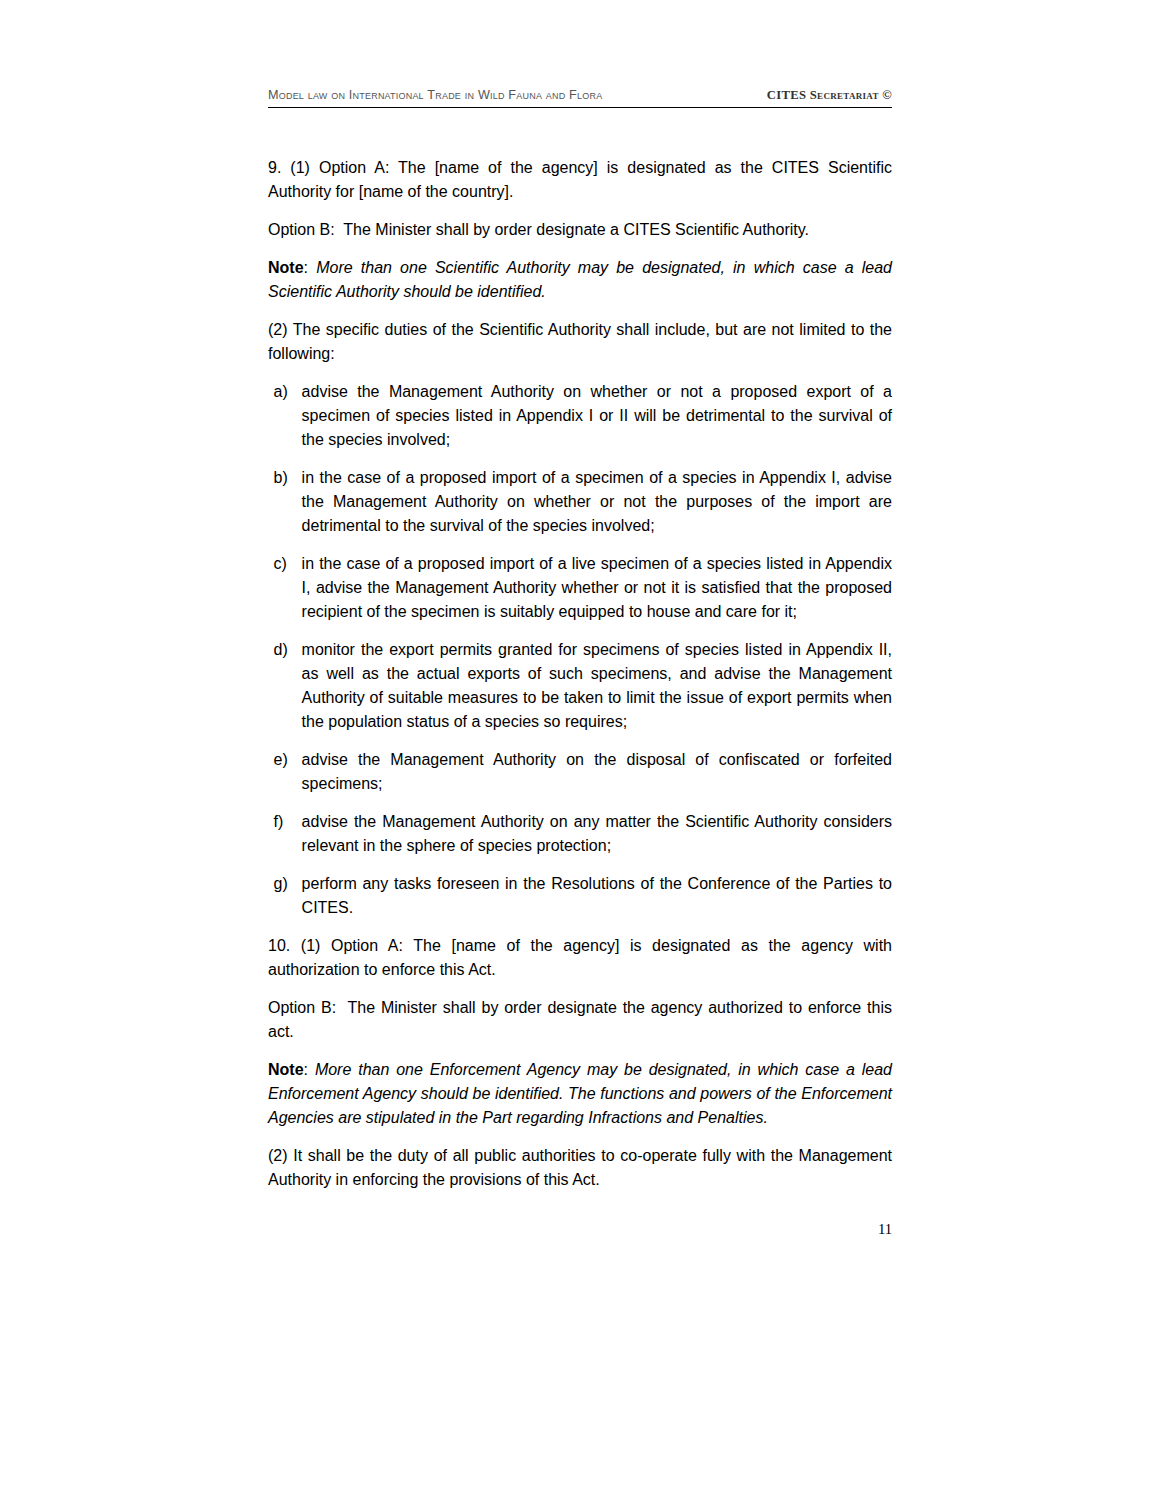Model law on International Trade in Wild Fauna and Flora CITES Secretariat ©
9. (1) Option A: The [name of the agency] is designated as the CITES Scientific Authority for [name of the country].
Option B: The Minister shall by order designate a CITES Scientific Authority.
Note: More than one Scientific Authority may be designated, in which case a lead Scientific Authority should be identified.
(2) The specific duties of the Scientific Authority shall include, but are not limited to the following:
a) advise the Management Authority on whether or not a proposed export of a specimen of species listed in Appendix I or II will be detrimental to the survival of the species involved;
b) in the case of a proposed import of a specimen of a species in Appendix I, advise the Management Authority on whether or not the purposes of the import are detrimental to the survival of the species involved;
c) in the case of a proposed import of a live specimen of a species listed in Appendix I, advise the Management Authority whether or not it is satisfied that the proposed recipient of the specimen is suitably equipped to house and care for it;
d) monitor the export permits granted for specimens of species listed in Appendix II, as well as the actual exports of such specimens, and advise the Management Authority of suitable measures to be taken to limit the issue of export permits when the population status of a species so requires;
e) advise the Management Authority on the disposal of confiscated or forfeited specimens;
f) advise the Management Authority on any matter the Scientific Authority considers relevant in the sphere of species protection;
g) perform any tasks foreseen in the Resolutions of the Conference of the Parties to CITES.
10. (1) Option A: The [name of the agency] is designated as the agency with authorization to enforce this Act.
Option B: The Minister shall by order designate the agency authorized to enforce this act.
Note: More than one Enforcement Agency may be designated, in which case a lead Enforcement Agency should be identified. The functions and powers of the Enforcement Agencies are stipulated in the Part regarding Infractions and Penalties.
(2) It shall be the duty of all public authorities to co-operate fully with the Management Authority in enforcing the provisions of this Act.
11